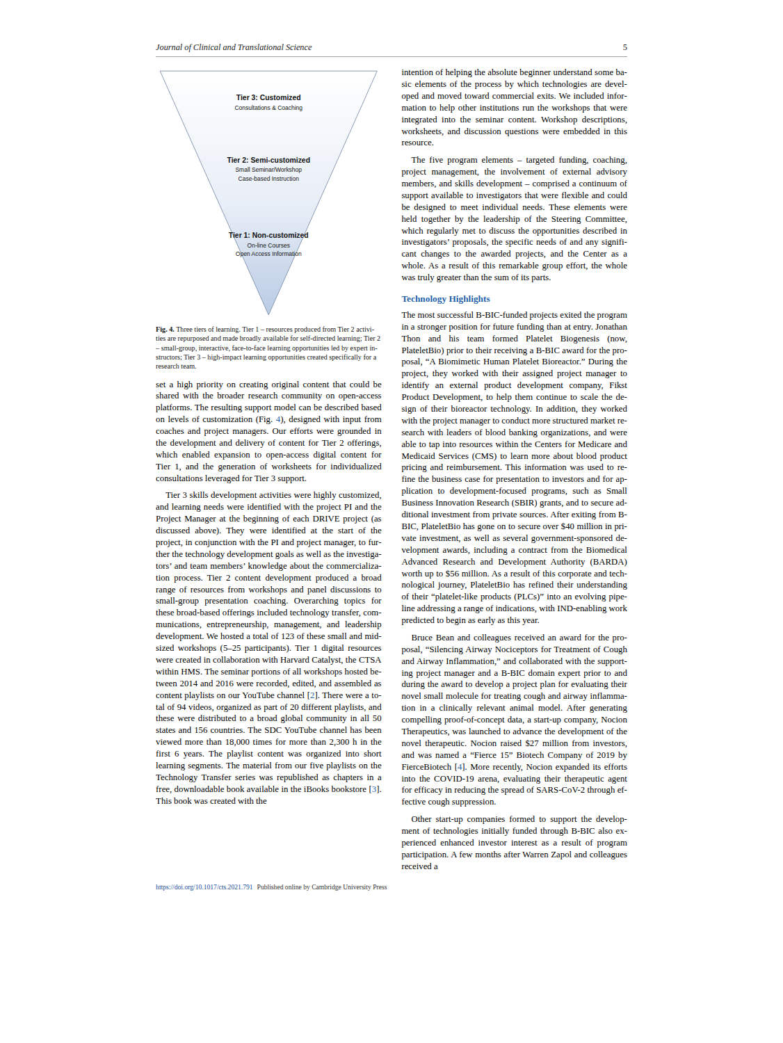Journal of Clinical and Translational Science
5
Tier 3: Customized Consultations & Coaching Tier 2: Semi-customized Small Seminar/Workshop Case-based Instruction Tier 1: Non-customized On-line Courses Open Access Information
Fig. 4. Three tiers of learning. Tier 1 – resources produced from Tier 2 activities are repurposed and made broadly available for self-directed learning; Tier 2 – small-group, interactive, face-to-face learning opportunities led by expert instructors; Tier 3 – high-impact learning opportunities created specifically for a research team.
set a high priority on creating original content that could be shared with the broader research community on open-access platforms. The resulting support model can be described based on levels of customization (Fig. 4), designed with input from coaches and project managers. Our efforts were grounded in the development and delivery of content for Tier 2 offerings, which enabled expansion to open-access digital content for Tier 1, and the generation of worksheets for individualized consultations leveraged for Tier 3 support.
Tier 3 skills development activities were highly customized, and learning needs were identified with the project PI and the Project Manager at the beginning of each DRIVE project (as discussed above). They were identified at the start of the project, in conjunction with the PI and project manager, to further the technology development goals as well as the investigators’ and team members’ knowledge about the commercialization process. Tier 2 content development produced a broad range of resources from workshops and panel discussions to small-group presentation coaching. Overarching topics for these broad-based offerings included technology transfer, communications, entrepreneurship, management, and leadership development. We hosted a total of 123 of these small and mid-sized workshops (5–25 participants). Tier 1 digital resources were created in collaboration with Harvard Catalyst, the CTSA within HMS. The seminar portions of all workshops hosted between 2014 and 2016 were recorded, edited, and assembled as content playlists on our YouTube channel [2]. There were a total of 94 videos, organized as part of 20 different playlists, and these were distributed to a broad global community in all 50 states and 156 countries. The SDC YouTube channel has been viewed more than 18,000 times for more than 2,300 h in the first 6 years. The playlist content was organized into short learning segments. The material from our five playlists on the Technology Transfer series was republished as chapters in a free, downloadable book available in the iBooks bookstore [3]. This book was created with the
intention of helping the absolute beginner understand some basic elements of the process by which technologies are developed and moved toward commercial exits. We included information to help other institutions run the workshops that were integrated into the seminar content. Workshop descriptions, worksheets, and discussion questions were embedded in this resource.
The five program elements – targeted funding, coaching, project management, the involvement of external advisory members, and skills development – comprised a continuum of support available to investigators that were flexible and could be designed to meet individual needs. These elements were held together by the leadership of the Steering Committee, which regularly met to discuss the opportunities described in investigators’ proposals, the specific needs of and any significant changes to the awarded projects, and the Center as a whole. As a result of this remarkable group effort, the whole was truly greater than the sum of its parts.
Technology Highlights
The most successful B-BIC-funded projects exited the program in a stronger position for future funding than at entry. Jonathan Thon and his team formed Platelet Biogenesis (now, PlateletBio) prior to their receiving a B-BIC award for the proposal, “A Biomimetic Human Platelet Bioreactor.” During the project, they worked with their assigned project manager to identify an external product development company, Fikst Product Development, to help them continue to scale the design of their bioreactor technology. In addition, they worked with the project manager to conduct more structured market research with leaders of blood banking organizations, and were able to tap into resources within the Centers for Medicare and Medicaid Services (CMS) to learn more about blood product pricing and reimbursement. This information was used to refine the business case for presentation to investors and for application to development-focused programs, such as Small Business Innovation Research (SBIR) grants, and to secure additional investment from private sources. After exiting from B-BIC, PlateletBio has gone on to secure over $40 million in private investment, as well as several government-sponsored development awards, including a contract from the Biomedical Advanced Research and Development Authority (BARDA) worth up to $56 million. As a result of this corporate and technological journey, PlateletBio has refined their understanding of their “platelet-like products (PLCs)” into an evolving pipeline addressing a range of indications, with IND-enabling work predicted to begin as early as this year.
Bruce Bean and colleagues received an award for the proposal, “Silencing Airway Nociceptors for Treatment of Cough and Airway Inflammation,” and collaborated with the supporting project manager and a B-BIC domain expert prior to and during the award to develop a project plan for evaluating their novel small molecule for treating cough and airway inflammation in a clinically relevant animal model. After generating compelling proof-of-concept data, a start-up company, Nocion Therapeutics, was launched to advance the development of the novel therapeutic. Nocion raised $27 million from investors, and was named a “Fierce 15” Biotech Company of 2019 by FierceBiotech [4]. More recently, Nocion expanded its efforts into the COVID-19 arena, evaluating their therapeutic agent for efficacy in reducing the spread of SARS-CoV-2 through effective cough suppression.
Other start-up companies formed to support the development of technologies initially funded through B-BIC also experienced enhanced investor interest as a result of program participation. A few months after Warren Zapol and colleagues received a
https://doi.org/10.1017/cts.2021.791 Published online by Cambridge University Press